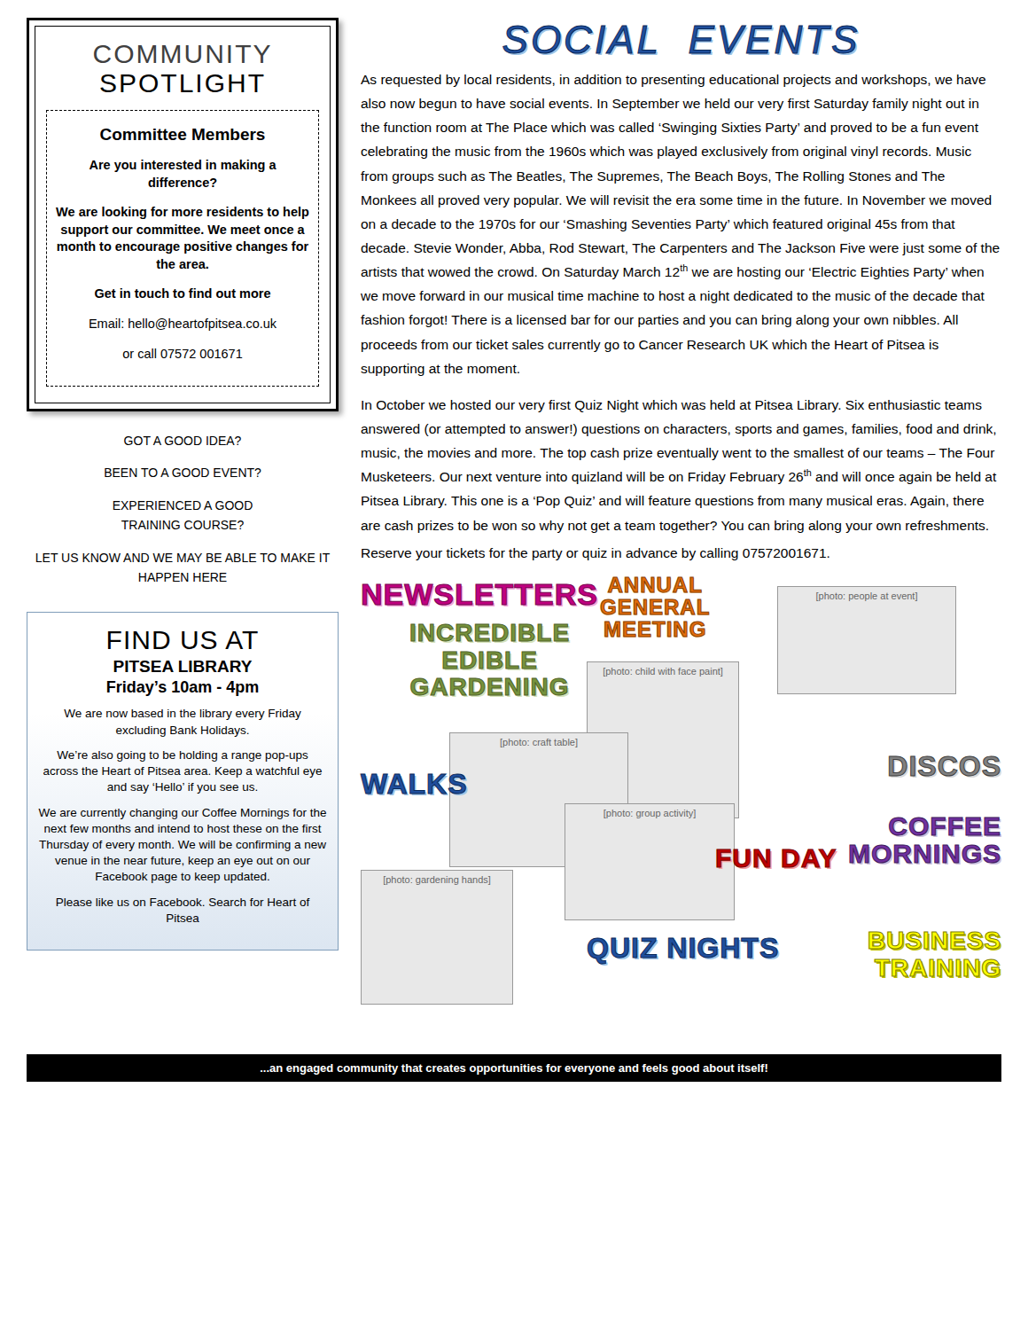COMMUNITY SPOTLIGHT
Committee Members
Are you interested in making a difference?
We are looking for more residents to help support our committee. We meet once a month to encourage positive changes for the area.
Get in touch to find out more
Email: hello@heartofpitsea.co.uk
or call 07572 001671
GOT A GOOD IDEA?
BEEN TO A GOOD EVENT?
EXPERIENCED A GOOD
TRAINING COURSE?
LET US KNOW AND WE MAY BE ABLE TO MAKE IT HAPPEN HERE
FIND US AT
PITSEA LIBRARY
Friday’s 10am - 4pm
We are now based in the library every Friday excluding Bank Holidays.
We’re also going to be holding a range pop-ups across the Heart of Pitsea area. Keep a watchful eye and say ‘Hello’ if you see us.
We are currently changing our Coffee Mornings for the next few months and intend to host these on the first Thursday of every month. We will be confirming a new venue in the near future, keep an eye out on our Facebook page to keep updated.
Please like us on Facebook. Search for Heart of Pitsea
SOCIAL EVENTS
As requested by local residents, in addition to presenting educational projects and workshops, we have also now begun to have social events. In September we held our very first Saturday family night out in the function room at The Place which was called ‘Swinging Sixties Party’ and proved to be a fun event celebrating the music from the 1960s which was played exclusively from original vinyl records. Music from groups such as The Beatles, The Supremes, The Beach Boys, The Rolling Stones and The Monkees all proved very popular. We will revisit the era some time in the future. In November we moved on a decade to the 1970s for our ‘Smashing Seventies Party’ which featured original 45s from that decade. Stevie Wonder, Abba, Rod Stewart, The Carpenters and The Jackson Five were just some of the artists that wowed the crowd. On Saturday March 12th we are hosting our ‘Electric Eighties Party’ when we move forward in our musical time machine to host a night dedicated to the music of the decade that fashion forgot! There is a licensed bar for our parties and you can bring along your own nibbles. All proceeds from our ticket sales currently go to Cancer Research UK which the Heart of Pitsea is supporting at the moment.
In October we hosted our very first Quiz Night which was held at Pitsea Library. Six enthusiastic teams answered (or attempted to answer!) questions on characters, sports and games, families, food and drink, music, the movies and more. The top cash prize eventually went to the smallest of our teams – The Four Musketeers. Our next venture into quizland will be on Friday February 26th and will once again be held at Pitsea Library. This one is a ‘Pop Quiz’ and will feature questions from many musical eras. Again, there are cash prizes to be won so why not get a team together? You can bring along your own refreshments.
Reserve your tickets for the party or quiz in advance by calling 07572001671.
[photo: people at event]
[photo: child with face paint]
[photo: craft table]
[photo: group activity]
[photo: gardening hands]
NEWSLETTERS
ANNUAL
GENERAL
MEETING
INCREDIBLE
EDIBLE
GARDENING
WALKS
DISCOS
COFFEE
MORNINGS
FUN DAY
QUIZ NIGHTS
BUSINESS
TRAINING
...an engaged community that creates opportunities for everyone and feels good about itself!